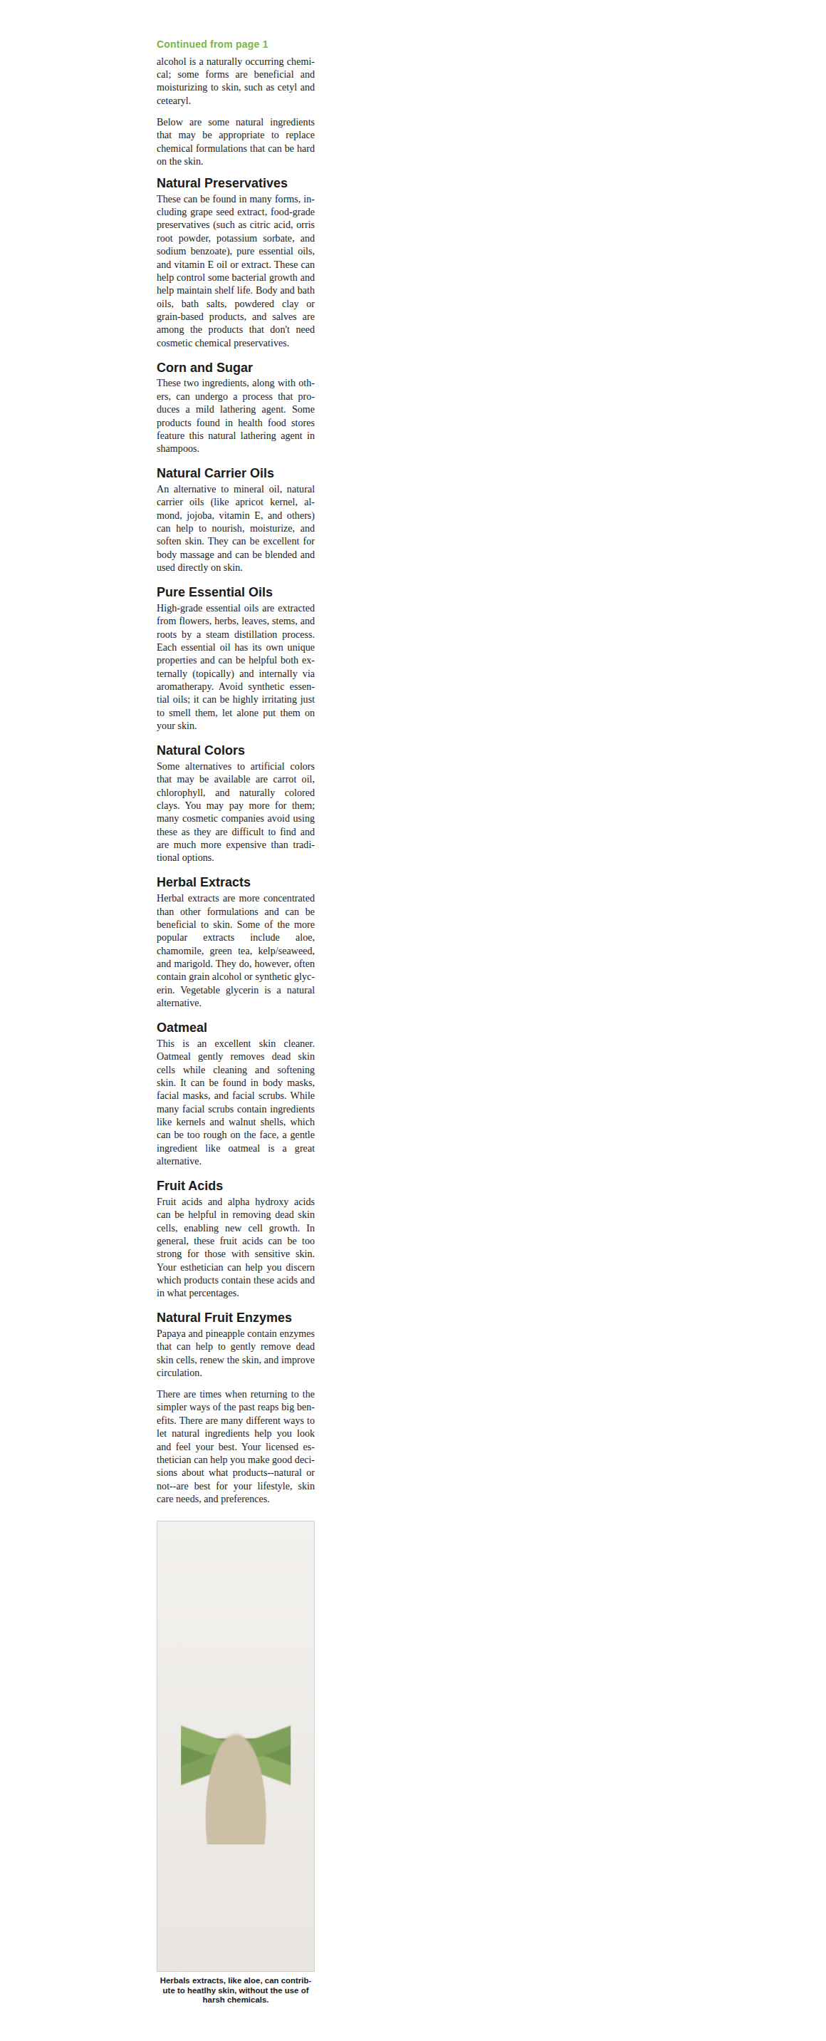Continued from page 1
alcohol is a naturally occurring chemical; some forms are beneficial and moisturizing to skin, such as cetyl and cetearyl.
Below are some natural ingredients that may be appropriate to replace chemical formulations that can be hard on the skin.
Natural Preservatives
These can be found in many forms, including grape seed extract, food-grade preservatives (such as citric acid, orris root powder, potassium sorbate, and sodium benzoate), pure essential oils, and vitamin E oil or extract. These can help control some bacterial growth and help maintain shelf life. Body and bath oils, bath salts, powdered clay or grain-based products, and salves are among the products that don't need cosmetic chemical preservatives.
Corn and Sugar
These two ingredients, along with others, can undergo a process that produces a mild lathering agent. Some products found in health food stores feature this natural lathering agent in shampoos.
Natural Carrier Oils
An alternative to mineral oil, natural carrier oils (like apricot kernel, almond, jojoba, vitamin E, and others) can help to nourish, moisturize, and soften skin. They can be excellent for body massage and can be blended and used directly on skin.
Pure Essential Oils
High-grade essential oils are extracted from flowers, herbs, leaves, stems, and roots by a steam distillation process. Each essential oil has its own unique properties and can be helpful both externally (topically) and internally via aromatherapy. Avoid synthetic essential oils; it can be highly irritating just to smell them, let alone put them on your skin.
Natural Colors
Some alternatives to artificial colors that may be available are carrot oil, chlorophyll, and naturally colored clays. You may pay more for them; many cosmetic companies avoid using these as they are difficult to find and are much more expensive than traditional options.
Herbal Extracts
Herbal extracts are more concentrated than other formulations and can be beneficial to skin. Some of the more popular extracts include aloe, chamomile, green tea, kelp/seaweed, and marigold. They do, however, often contain grain alcohol or synthetic glycerin. Vegetable glycerin is a natural alternative.
Oatmeal
This is an excellent skin cleaner. Oatmeal gently removes dead skin cells while cleaning and softening skin. It can be found in body masks, facial masks, and facial scrubs. While many facial scrubs contain ingredients like kernels and walnut shells, which can be too rough on the face, a gentle ingredient like oatmeal is a great alternative.
Fruit Acids
Fruit acids and alpha hydroxy acids can be helpful in removing dead skin cells, enabling new cell growth. In general, these fruit acids can be too strong for those with sensitive skin. Your esthetician can help you discern which products contain these acids and in what percentages.
Natural Fruit Enzymes
Papaya and pineapple contain enzymes that can help to gently remove dead skin cells, renew the skin, and improve circulation.
There are times when returning to the simpler ways of the past reaps big benefits. There are many different ways to let natural ingredients help you look and feel your best. Your licensed esthetician can help you make good decisions about what products--natural or not--are best for your lifestyle, skin care needs, and preferences.
Herbals extracts, like aloe, can contribute to heatlhy skin, without the use of harsh chemicals.